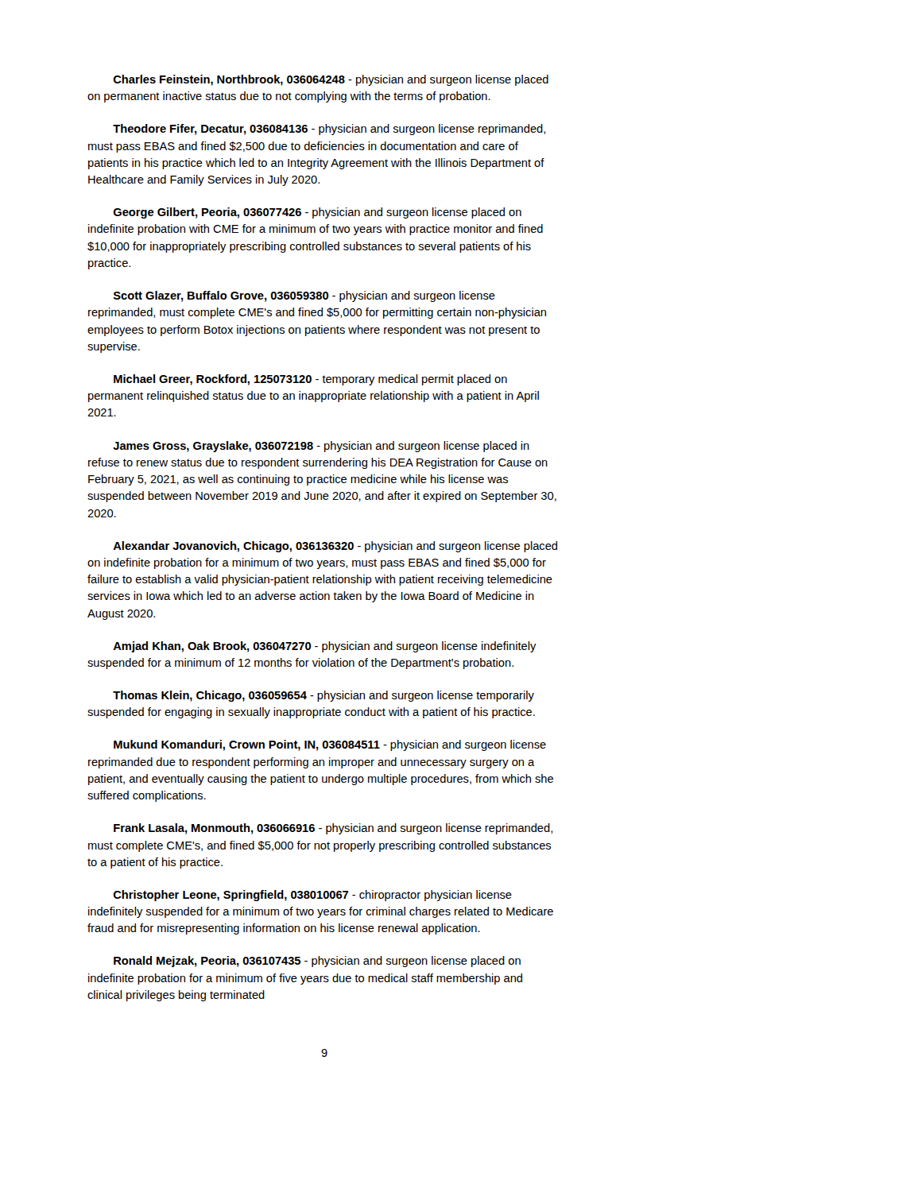Charles Feinstein, Northbrook, 036064248 - physician and surgeon license placed on permanent inactive status due to not complying with the terms of probation.
Theodore Fifer, Decatur, 036084136 - physician and surgeon license reprimanded, must pass EBAS and fined $2,500 due to deficiencies in documentation and care of patients in his practice which led to an Integrity Agreement with the Illinois Department of Healthcare and Family Services in July 2020.
George Gilbert, Peoria, 036077426 - physician and surgeon license placed on indefinite probation with CME for a minimum of two years with practice monitor and fined $10,000 for inappropriately prescribing controlled substances to several patients of his practice.
Scott Glazer, Buffalo Grove, 036059380 - physician and surgeon license reprimanded, must complete CME's and fined $5,000 for permitting certain non-physician employees to perform Botox injections on patients where respondent was not present to supervise.
Michael Greer, Rockford, 125073120 - temporary medical permit placed on permanent relinquished status due to an inappropriate relationship with a patient in April 2021.
James Gross, Grayslake, 036072198 - physician and surgeon license placed in refuse to renew status due to respondent surrendering his DEA Registration for Cause on February 5, 2021, as well as continuing to practice medicine while his license was suspended between November 2019 and June 2020, and after it expired on September 30, 2020.
Alexandar Jovanovich, Chicago, 036136320 - physician and surgeon license placed on indefinite probation for a minimum of two years, must pass EBAS and fined $5,000 for failure to establish a valid physician-patient relationship with patient receiving telemedicine services in Iowa which led to an adverse action taken by the Iowa Board of Medicine in August 2020.
Amjad Khan, Oak Brook, 036047270 - physician and surgeon license indefinitely suspended for a minimum of 12 months for violation of the Department's probation.
Thomas Klein, Chicago, 036059654 - physician and surgeon license temporarily suspended for engaging in sexually inappropriate conduct with a patient of his practice.
Mukund Komanduri, Crown Point, IN, 036084511 - physician and surgeon license reprimanded due to respondent performing an improper and unnecessary surgery on a patient, and eventually causing the patient to undergo multiple procedures, from which she suffered complications.
Frank Lasala, Monmouth, 036066916 - physician and surgeon license reprimanded, must complete CME's, and fined $5,000 for not properly prescribing controlled substances to a patient of his practice.
Christopher Leone, Springfield, 038010067 - chiropractor physician license indefinitely suspended for a minimum of two years for criminal charges related to Medicare fraud and for misrepresenting information on his license renewal application.
Ronald Mejzak, Peoria, 036107435 - physician and surgeon license placed on indefinite probation for a minimum of five years due to medical staff membership and clinical privileges being terminated
9